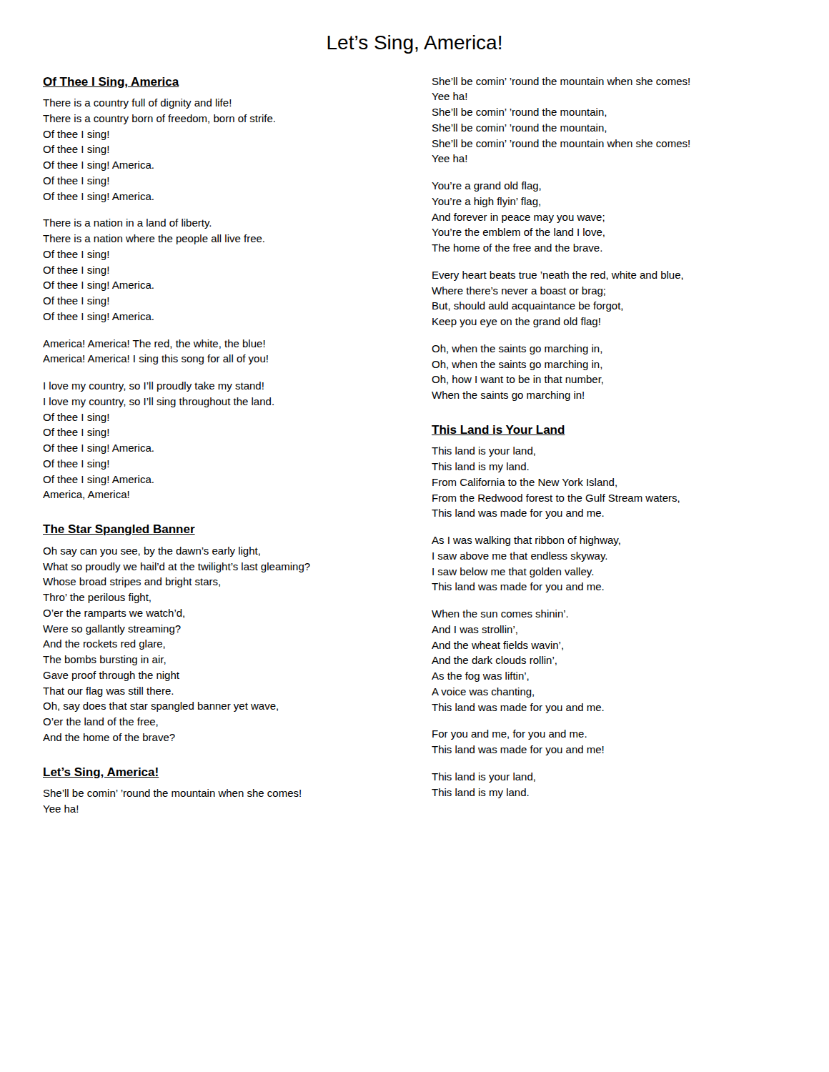Let’s Sing, America!
Of Thee I Sing, America
There is a country full of dignity and life!
There is a country born of freedom, born of strife.
Of thee I sing!
Of thee I sing!
Of thee I sing! America.
Of thee I sing!
Of thee I sing! America.
There is a nation in a land of liberty.
There is a nation where the people all live free.
Of thee I sing!
Of thee I sing!
Of thee I sing! America.
Of thee I sing!
Of thee I sing! America.
America! America! The red, the white, the blue!
America! America! I sing this song for all of you!
I love my country, so I’ll proudly take my stand!
I love my country, so I’ll sing throughout the land.
Of thee I sing!
Of thee I sing!
Of thee I sing! America.
Of thee I sing!
Of thee I sing! America.
America, America!
The Star Spangled Banner
Oh say can you see, by the dawn’s early light,
What so proudly we hail’d at the twilight’s last gleaming?
Whose broad stripes and bright stars,
Thro’ the perilous fight,
O’er the ramparts we watch’d,
Were so gallantly streaming?
And the rockets red glare,
The bombs bursting in air,
Gave proof through the night
That our flag was still there.
Oh, say does that star spangled banner yet wave,
O’er the land of the free,
And the home of the brave?
Let’s Sing, America!
She’ll be comin’ ’round the mountain when she comes!
Yee ha!
She’ll be comin’ ’round the mountain when she comes!
Yee ha!
She’ll be comin’ ’round the mountain,
She’ll be comin’ ’round the mountain,
She’ll be comin’ ’round the mountain when she comes!
Yee ha!
You’re a grand old flag,
You’re a high flyin’ flag,
And forever in peace may you wave;
You’re the emblem of the land I love,
The home of the free and the brave.
Every heart beats true ’neath the red, white and blue,
Where there’s never a boast or brag;
But, should auld acquaintance be forgot,
Keep you eye on the grand old flag!
Oh, when the saints go marching in,
Oh, when the saints go marching in,
Oh, how I want to be in that number,
When the saints go marching in!
This Land is Your Land
This land is your land,
This land is my land.
From California to the New York Island,
From the Redwood forest to the Gulf Stream waters,
This land was made for you and me.
As I was walking that ribbon of highway,
I saw above me that endless skyway.
I saw below me that golden valley.
This land was made for you and me.
When the sun comes shinin’.
And I was strollin’,
And the wheat fields wavin’,
And the dark clouds rollin’,
As the fog was liftin’,
A voice was chanting,
This land was made for you and me.
For you and me, for you and me.
This land was made for you and me!
This land is your land,
This land is my land.